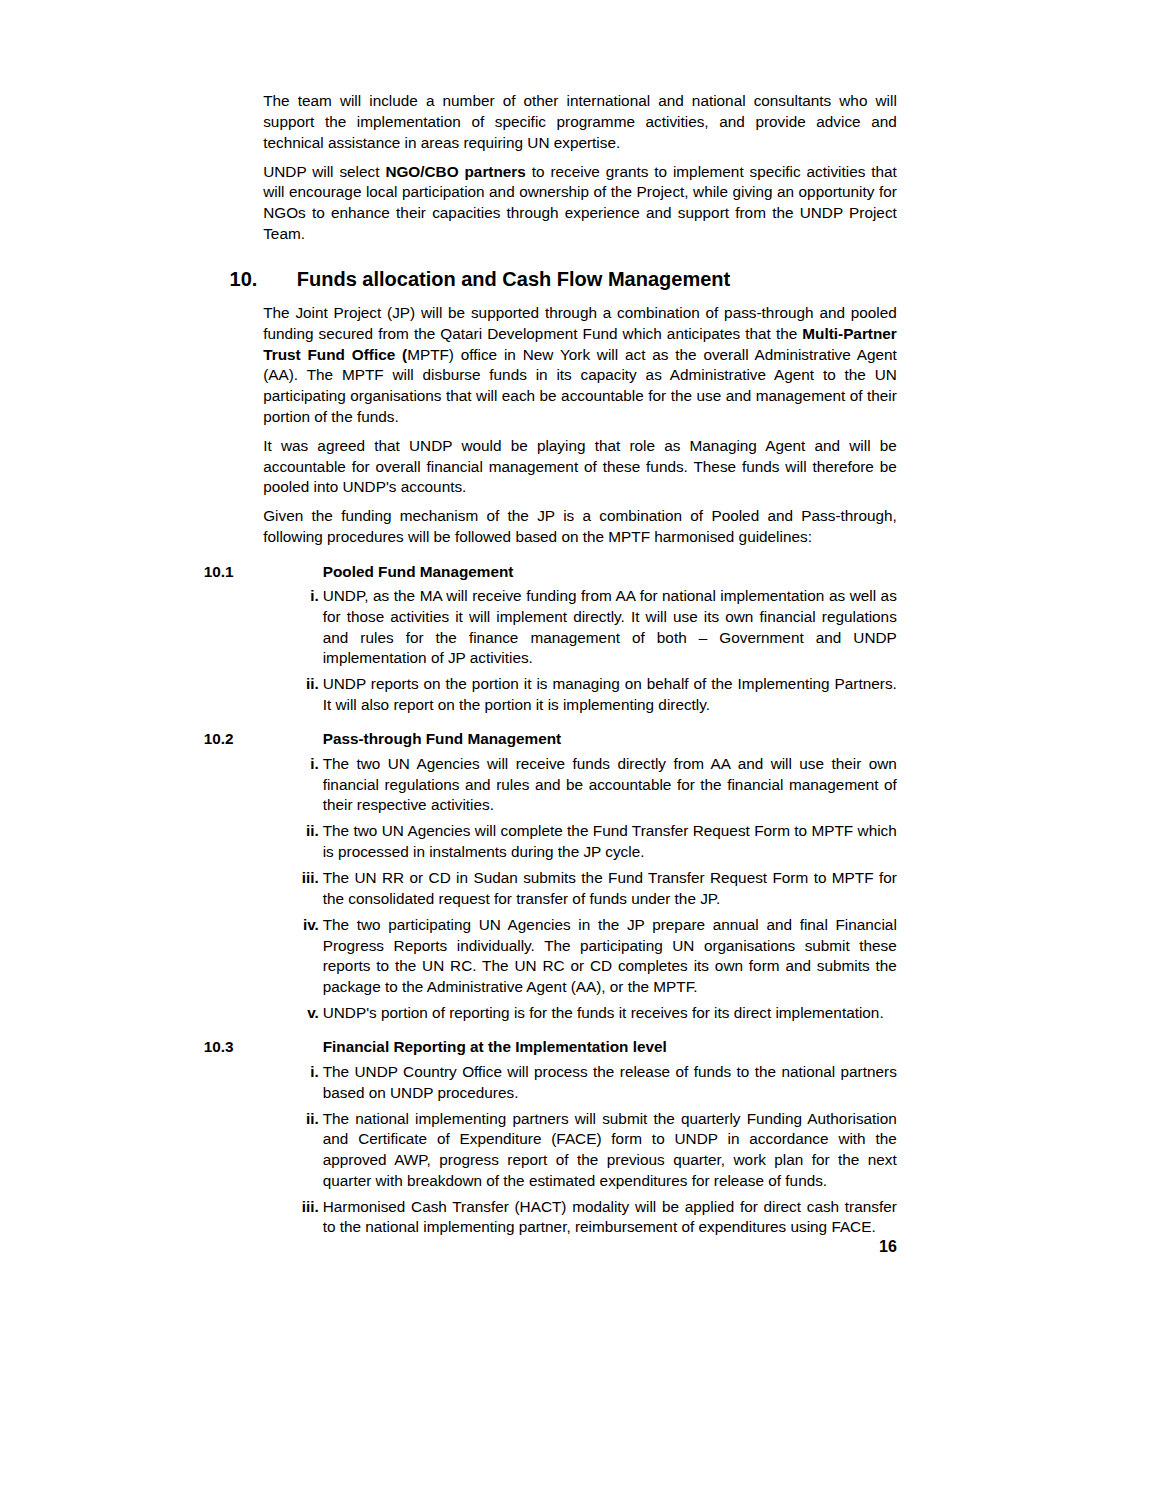The team will include a number of other international and national consultants who will support the implementation of specific programme activities, and provide advice and technical assistance in areas requiring UN expertise.
UNDP will select NGO/CBO partners to receive grants to implement specific activities that will encourage local participation and ownership of the Project, while giving an opportunity for NGOs to enhance their capacities through experience and support from the UNDP Project Team.
10. Funds allocation and Cash Flow Management
The Joint Project (JP) will be supported through a combination of pass-through and pooled funding secured from the Qatari Development Fund which anticipates that the Multi-Partner Trust Fund Office (MPTF) office in New York will act as the overall Administrative Agent (AA). The MPTF will disburse funds in its capacity as Administrative Agent to the UN participating organisations that will each be accountable for the use and management of their portion of the funds.
It was agreed that UNDP would be playing that role as Managing Agent and will be accountable for overall financial management of these funds. These funds will therefore be pooled into UNDP's accounts.
Given the funding mechanism of the JP is a combination of Pooled and Pass-through, following procedures will be followed based on the MPTF harmonised guidelines:
10.1 Pooled Fund Management
i. UNDP, as the MA will receive funding from AA for national implementation as well as for those activities it will implement directly. It will use its own financial regulations and rules for the finance management of both – Government and UNDP implementation of JP activities.
ii. UNDP reports on the portion it is managing on behalf of the Implementing Partners. It will also report on the portion it is implementing directly.
10.2 Pass-through Fund Management
i. The two UN Agencies will receive funds directly from AA and will use their own financial regulations and rules and be accountable for the financial management of their respective activities.
ii. The two UN Agencies will complete the Fund Transfer Request Form to MPTF which is processed in instalments during the JP cycle.
iii. The UN RR or CD in Sudan submits the Fund Transfer Request Form to MPTF for the consolidated request for transfer of funds under the JP.
iv. The two participating UN Agencies in the JP prepare annual and final Financial Progress Reports individually. The participating UN organisations submit these reports to the UN RC. The UN RC or CD completes its own form and submits the package to the Administrative Agent (AA), or the MPTF.
v. UNDP's portion of reporting is for the funds it receives for its direct implementation.
10.3 Financial Reporting at the Implementation level
i. The UNDP Country Office will process the release of funds to the national partners based on UNDP procedures.
ii. The national implementing partners will submit the quarterly Funding Authorisation and Certificate of Expenditure (FACE) form to UNDP in accordance with the approved AWP, progress report of the previous quarter, work plan for the next quarter with breakdown of the estimated expenditures for release of funds.
iii. Harmonised Cash Transfer (HACT) modality will be applied for direct cash transfer to the national implementing partner, reimbursement of expenditures using FACE.
16